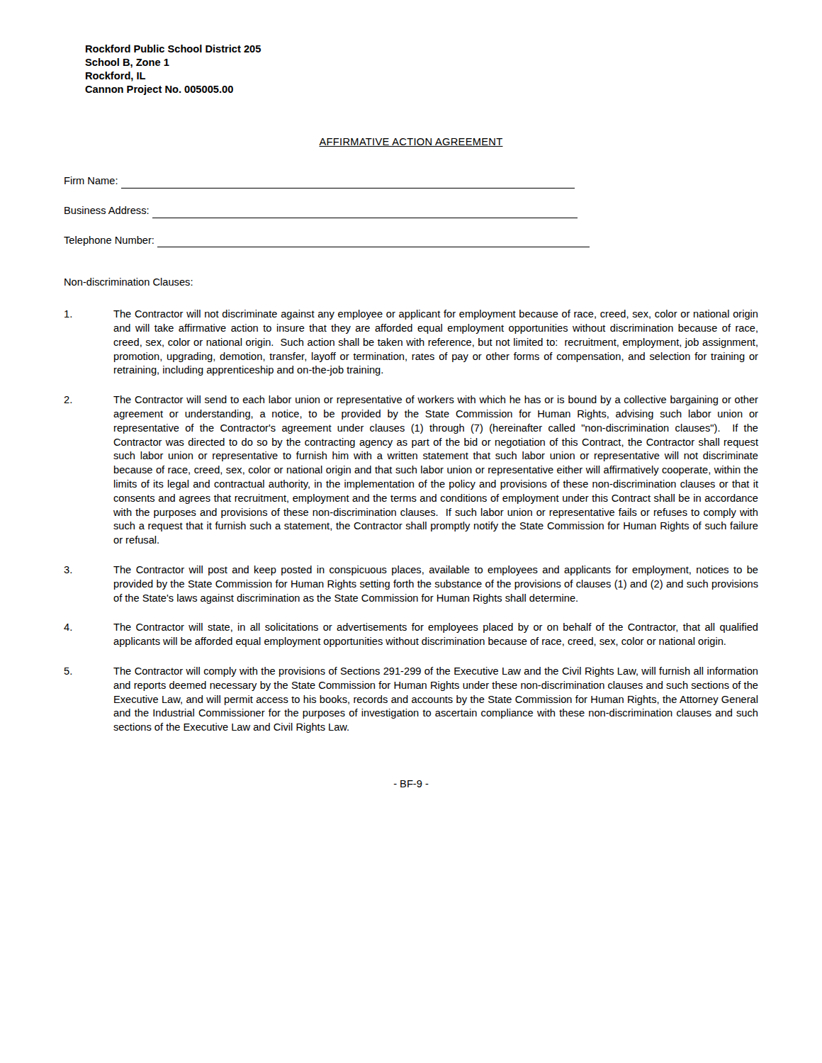Rockford Public School District 205
School B, Zone 1
Rockford, IL
Cannon Project No. 005005.00
AFFIRMATIVE ACTION AGREEMENT
Firm Name:
Business Address:
Telephone Number:
Non-discrimination Clauses:
The Contractor will not discriminate against any employee or applicant for employment because of race, creed, sex, color or national origin and will take affirmative action to insure that they are afforded equal employment opportunities without discrimination because of race, creed, sex, color or national origin. Such action shall be taken with reference, but not limited to: recruitment, employment, job assignment, promotion, upgrading, demotion, transfer, layoff or termination, rates of pay or other forms of compensation, and selection for training or retraining, including apprenticeship and on-the-job training.
The Contractor will send to each labor union or representative of workers with which he has or is bound by a collective bargaining or other agreement or understanding, a notice, to be provided by the State Commission for Human Rights, advising such labor union or representative of the Contractor's agreement under clauses (1) through (7) (hereinafter called "non-discrimination clauses"). If the Contractor was directed to do so by the contracting agency as part of the bid or negotiation of this Contract, the Contractor shall request such labor union or representative to furnish him with a written statement that such labor union or representative will not discriminate because of race, creed, sex, color or national origin and that such labor union or representative either will affirmatively cooperate, within the limits of its legal and contractual authority, in the implementation of the policy and provisions of these non-discrimination clauses or that it consents and agrees that recruitment, employment and the terms and conditions of employment under this Contract shall be in accordance with the purposes and provisions of these non-discrimination clauses. If such labor union or representative fails or refuses to comply with such a request that it furnish such a statement, the Contractor shall promptly notify the State Commission for Human Rights of such failure or refusal.
The Contractor will post and keep posted in conspicuous places, available to employees and applicants for employment, notices to be provided by the State Commission for Human Rights setting forth the substance of the provisions of clauses (1) and (2) and such provisions of the State's laws against discrimination as the State Commission for Human Rights shall determine.
The Contractor will state, in all solicitations or advertisements for employees placed by or on behalf of the Contractor, that all qualified applicants will be afforded equal employment opportunities without discrimination because of race, creed, sex, color or national origin.
The Contractor will comply with the provisions of Sections 291-299 of the Executive Law and the Civil Rights Law, will furnish all information and reports deemed necessary by the State Commission for Human Rights under these non-discrimination clauses and such sections of the Executive Law, and will permit access to his books, records and accounts by the State Commission for Human Rights, the Attorney General and the Industrial Commissioner for the purposes of investigation to ascertain compliance with these non-discrimination clauses and such sections of the Executive Law and Civil Rights Law.
- BF-9 -